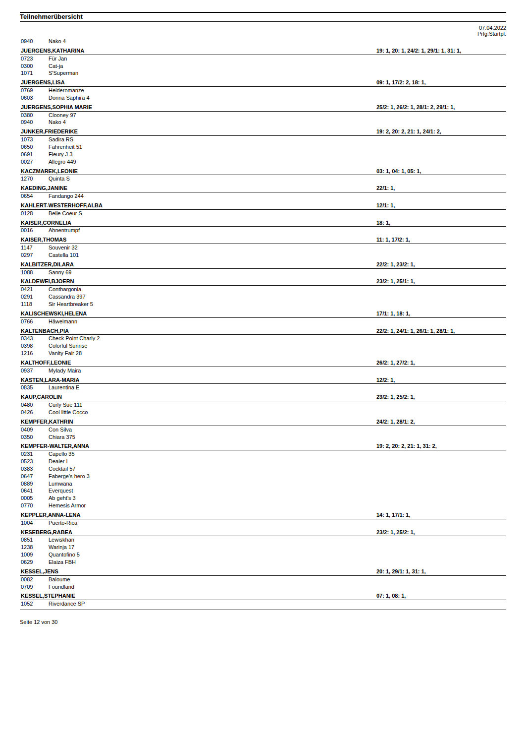Teilnehmerübersicht
07.04.2022
Prfg:Startpl.
| 0940 | Nako 4 | |
| JUERGENS,KATHARINA | 19: 1, 20: 1, 24/2: 1, 29/1: 1, 31: 1, |
| 0723 | Für Jan | |
| 0300 | Cat-ja | |
| 1071 | S'Superman | |
| JUERGENS,LISA | 09: 1, 17/2: 2, 18: 1, |
| 0769 | Heideromanze | |
| 0603 | Donna Saphira 4 | |
| JUERGENS,SOPHIA MARIE | 25/2: 1, 26/2: 1, 28/1: 2, 29/1: 1, |
| 0380 | Clooney 97 | |
| 0940 | Nako 4 | |
| JUNKER,FRIEDERIKE | 19: 2, 20: 2, 21: 1, 24/1: 2, |
| 1073 | Sadira RS | |
| 0650 | Fahrenheit 51 | |
| 0691 | Fleury J 3 | |
| 0027 | Allegro 449 | |
| KACZMAREK,LEONIE | 03: 1, 04: 1, 05: 1, |
| 1270 | Quinta S | |
| KAEDING,JANINE | 22/1: 1, |
| 0654 | Fandango 244 | |
| KAHLERT-WESTERHOFF,ALBA | 12/1: 1, |
| 0128 | Belle Coeur S | |
| KAISER,CORNELIA | 18: 1, |
| 0016 | Ahnentrumpf | |
| KAISER,THOMAS | 11: 1, 17/2: 1, |
| 1147 | Souvenir 32 | |
| 0297 | Castella 101 | |
| KALBITZER,DILARA | 22/2: 1, 23/2: 1, |
| 1088 | Sanny 69 | |
| KALDEWEI,BJOERN | 23/2: 1, 25/1: 1, |
| 0421 | Conthargonia | |
| 0291 | Cassandra 397 | |
| 1118 | Sir Heartbreaker 5 | |
| KALISCHEWSKI,HELENA | 17/1: 1, 18: 1, |
| 0766 | Häwelmann | |
| KALTENBACH,PIA | 22/2: 1, 24/1: 1, 26/1: 1, 28/1: 1, |
| 0343 | Check Point Charly 2 | |
| 0398 | Colorful Sunrise | |
| 1216 | Vanity Fair 28 | |
| KALTHOFF,LEONIE | 26/2: 1, 27/2: 1, |
| 0937 | Mylady Maira | |
| KASTEN,LARA-MARIA | 12/2: 1, |
| 0835 | Laurentina E | |
| KAUP,CAROLIN | 23/2: 1, 25/2: 1, |
| 0480 | Curly Sue 111 | |
| 0426 | Cool little Cocco | |
| KEMPFER,KATHRIN | 24/2: 1, 28/1: 2, |
| 0409 | Con Silva | |
| 0350 | Chiara 375 | |
| KEMPFER-WALTER,ANNA | 19: 2, 20: 2, 21: 1, 31: 2, |
| 0231 | Capello 35 | |
| 0523 | Dealer I | |
| 0383 | Cocktail 57 | |
| 0647 | Faberge's hero 3 | |
| 0889 | Lumwana | |
| 0641 | Everquest | |
| 0005 | Ab geht's 3 | |
| 0770 | Hemesis Armor | |
| KEPPLER,ANNA-LENA | 14: 1, 17/1: 1, |
| 1004 | Puerto-Rica | |
| KESEBERG,RABEA | 23/2: 1, 25/2: 1, |
| 0851 | Lewiskhan | |
| 1238 | Warinja 17 | |
| 1009 | Quantofino 5 | |
| 0629 | Elaiza FBH | |
| KESSEL,JENS | 20: 1, 29/1: 1, 31: 1, |
| 0082 | Baloume | |
| 0709 | Foundland | |
| KESSEL,STEPHANIE | 07: 1, 08: 1, |
| 1052 | Riverdance SP | |
Seite 12 von 30